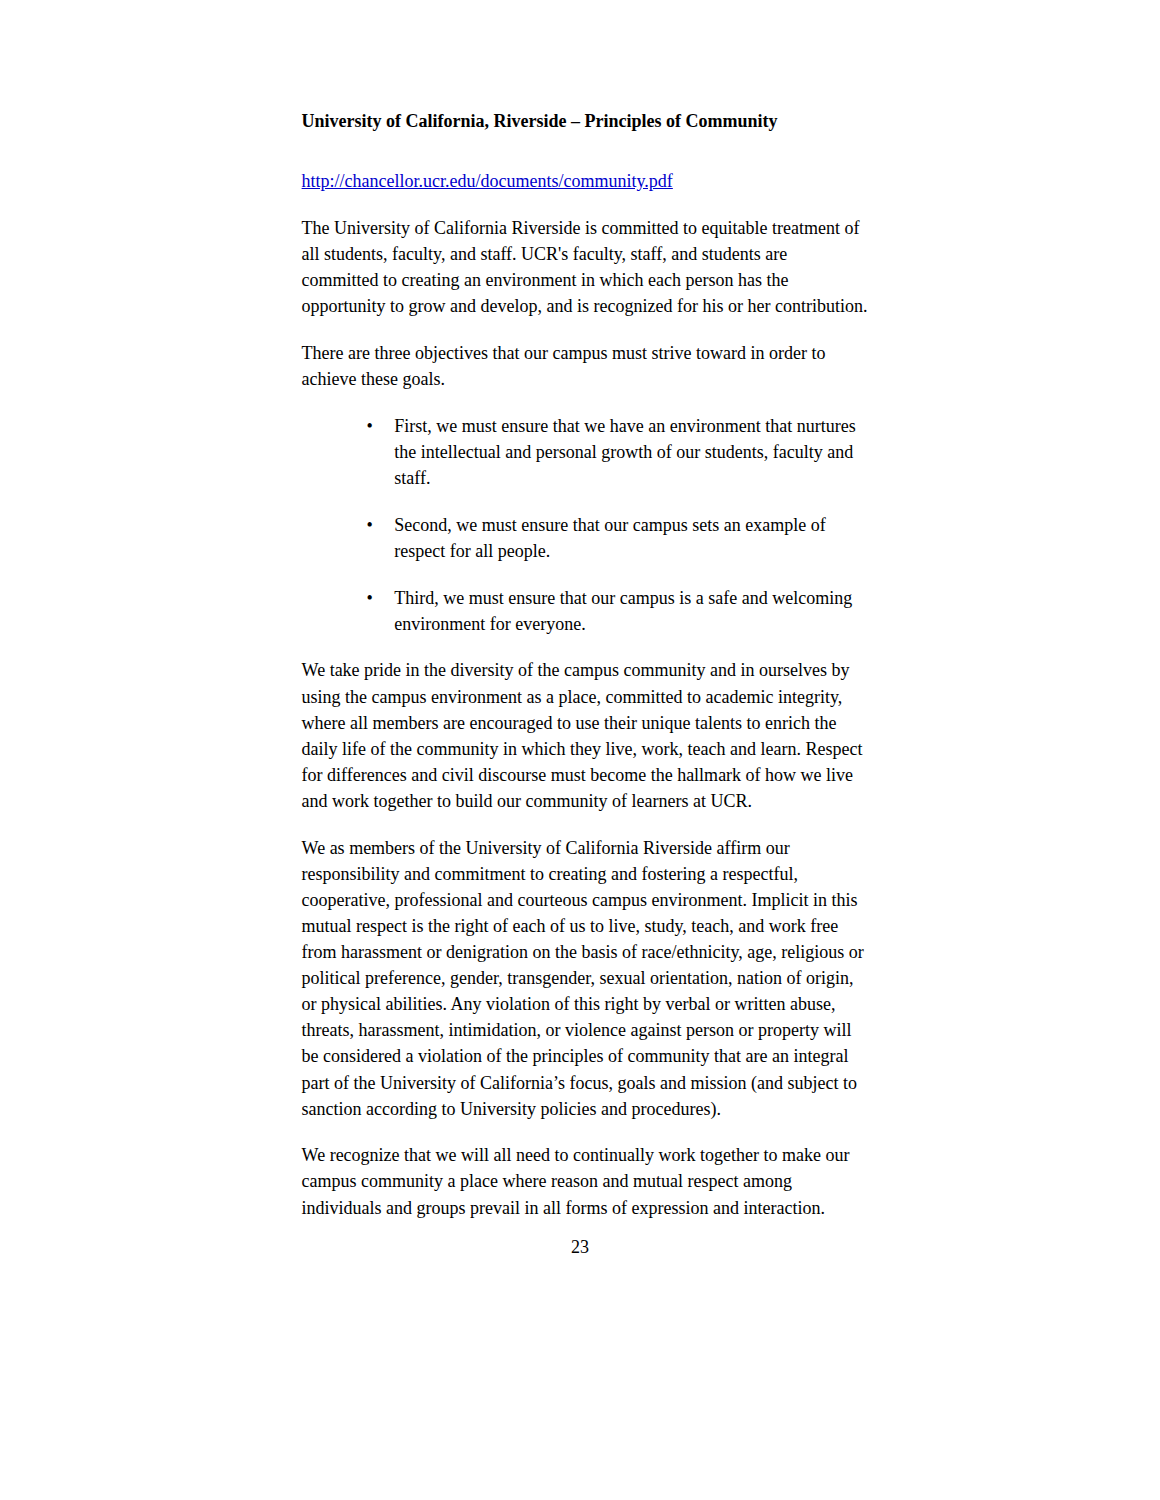University of California, Riverside – Principles of Community
http://chancellor.ucr.edu/documents/community.pdf
The University of California Riverside is committed to equitable treatment of all students, faculty, and staff. UCR's faculty, staff, and students are committed to creating an environment in which each person has the opportunity to grow and develop, and is recognized for his or her contribution.
There are three objectives that our campus must strive toward in order to achieve these goals.
First, we must ensure that we have an environment that nurtures the intellectual and personal growth of our students, faculty and staff.
Second, we must ensure that our campus sets an example of respect for all people.
Third, we must ensure that our campus is a safe and welcoming environment for everyone.
We take pride in the diversity of the campus community and in ourselves by using the campus environment as a place, committed to academic integrity, where all members are encouraged to use their unique talents to enrich the daily life of the community in which they live, work, teach and learn. Respect for differences and civil discourse must become the hallmark of how we live and work together to build our community of learners at UCR.
We as members of the University of California Riverside affirm our responsibility and commitment to creating and fostering a respectful, cooperative, professional and courteous campus environment. Implicit in this mutual respect is the right of each of us to live, study, teach, and work free from harassment or denigration on the basis of race/ethnicity, age, religious or political preference, gender, transgender, sexual orientation, nation of origin, or physical abilities. Any violation of this right by verbal or written abuse, threats, harassment, intimidation, or violence against person or property will be considered a violation of the principles of community that are an integral part of the University of California’s focus, goals and mission (and subject to sanction according to University policies and procedures).
We recognize that we will all need to continually work together to make our campus community a place where reason and mutual respect among individuals and groups prevail in all forms of expression and interaction.
23